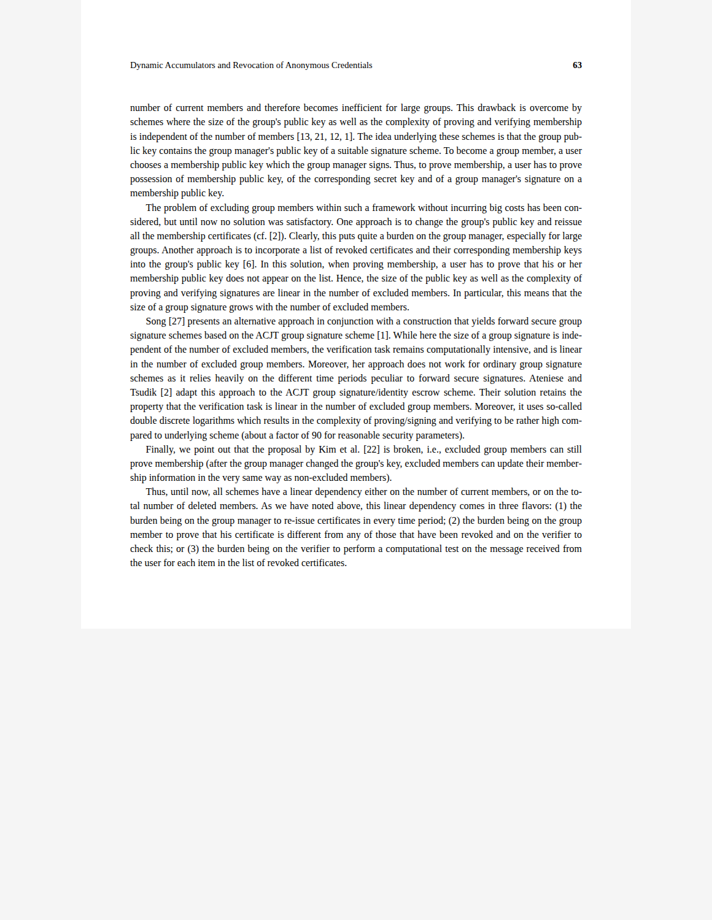Dynamic Accumulators and Revocation of Anonymous Credentials 63
number of current members and therefore becomes inefficient for large groups. This drawback is overcome by schemes where the size of the group's public key as well as the complexity of proving and verifying membership is independent of the number of members [13, 21, 12, 1]. The idea underlying these schemes is that the group public key contains the group manager's public key of a suitable signature scheme. To become a group member, a user chooses a membership public key which the group manager signs. Thus, to prove membership, a user has to prove possession of membership public key, of the corresponding secret key and of a group manager's signature on a membership public key.
The problem of excluding group members within such a framework without incurring big costs has been considered, but until now no solution was satisfactory. One approach is to change the group's public key and reissue all the membership certificates (cf. [2]). Clearly, this puts quite a burden on the group manager, especially for large groups. Another approach is to incorporate a list of revoked certificates and their corresponding membership keys into the group's public key [6]. In this solution, when proving membership, a user has to prove that his or her membership public key does not appear on the list. Hence, the size of the public key as well as the complexity of proving and verifying signatures are linear in the number of excluded members. In particular, this means that the size of a group signature grows with the number of excluded members.
Song [27] presents an alternative approach in conjunction with a construction that yields forward secure group signature schemes based on the ACJT group signature scheme [1]. While here the size of a group signature is independent of the number of excluded members, the verification task remains computationally intensive, and is linear in the number of excluded group members. Moreover, her approach does not work for ordinary group signature schemes as it relies heavily on the different time periods peculiar to forward secure signatures. Ateniese and Tsudik [2] adapt this approach to the ACJT group signature/identity escrow scheme. Their solution retains the property that the verification task is linear in the number of excluded group members. Moreover, it uses so-called double discrete logarithms which results in the complexity of proving/signing and verifying to be rather high compared to underlying scheme (about a factor of 90 for reasonable security parameters).
Finally, we point out that the proposal by Kim et al. [22] is broken, i.e., excluded group members can still prove membership (after the group manager changed the group's key, excluded members can update their membership information in the very same way as non-excluded members).
Thus, until now, all schemes have a linear dependency either on the number of current members, or on the total number of deleted members. As we have noted above, this linear dependency comes in three flavors: (1) the burden being on the group manager to re-issue certificates in every time period; (2) the burden being on the group member to prove that his certificate is different from any of those that have been revoked and on the verifier to check this; or (3) the burden being on the verifier to perform a computational test on the message received from the user for each item in the list of revoked certificates.